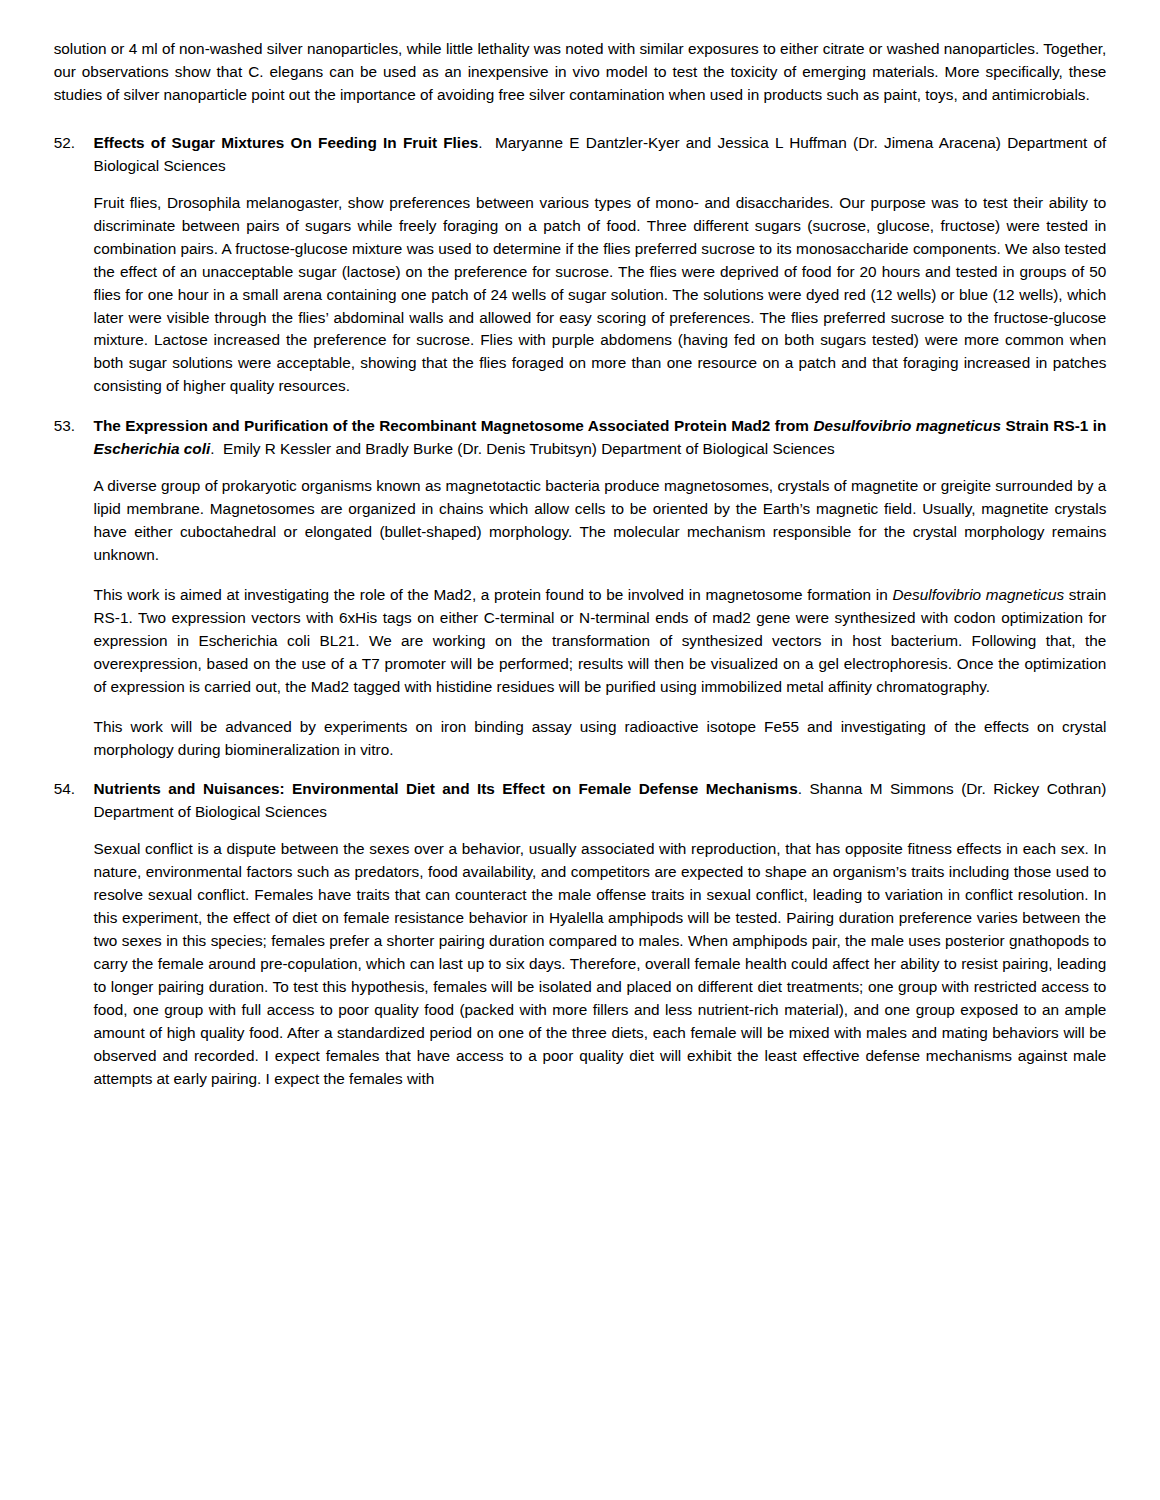solution or 4 ml of non-washed silver nanoparticles, while little lethality was noted with similar exposures to either citrate or washed nanoparticles. Together, our observations show that C. elegans can be used as an inexpensive in vivo model to test the toxicity of emerging materials. More specifically, these studies of silver nanoparticle point out the importance of avoiding free silver contamination when used in products such as paint, toys, and antimicrobials.
52.
Effects of Sugar Mixtures On Feeding In Fruit Flies. Maryanne E Dantzler-Kyer and Jessica L Huffman (Dr. Jimena Aracena) Department of Biological Sciences
Fruit flies, Drosophila melanogaster, show preferences between various types of mono- and disaccharides. Our purpose was to test their ability to discriminate between pairs of sugars while freely foraging on a patch of food. Three different sugars (sucrose, glucose, fructose) were tested in combination pairs. A fructose-glucose mixture was used to determine if the flies preferred sucrose to its monosaccharide components. We also tested the effect of an unacceptable sugar (lactose) on the preference for sucrose. The flies were deprived of food for 20 hours and tested in groups of 50 flies for one hour in a small arena containing one patch of 24 wells of sugar solution. The solutions were dyed red (12 wells) or blue (12 wells), which later were visible through the flies’ abdominal walls and allowed for easy scoring of preferences. The flies preferred sucrose to the fructose-glucose mixture. Lactose increased the preference for sucrose. Flies with purple abdomens (having fed on both sugars tested) were more common when both sugar solutions were acceptable, showing that the flies foraged on more than one resource on a patch and that foraging increased in patches consisting of higher quality resources.
53.
The Expression and Purification of the Recombinant Magnetosome Associated Protein Mad2 from Desulfovibrio magneticus Strain RS-1 in Escherichia coli. Emily R Kessler and Bradly Burke (Dr. Denis Trubitsyn) Department of Biological Sciences
A diverse group of prokaryotic organisms known as magnetotactic bacteria produce magnetosomes, crystals of magnetite or greigite surrounded by a lipid membrane. Magnetosomes are organized in chains which allow cells to be oriented by the Earth’s magnetic field. Usually, magnetite crystals have either cuboctahedral or elongated (bullet-shaped) morphology. The molecular mechanism responsible for the crystal morphology remains unknown.
This work is aimed at investigating the role of the Mad2, a protein found to be involved in magnetosome formation in Desulfovibrio magneticus strain RS-1. Two expression vectors with 6xHis tags on either C-terminal or N-terminal ends of mad2 gene were synthesized with codon optimization for expression in Escherichia coli BL21. We are working on the transformation of synthesized vectors in host bacterium. Following that, the overexpression, based on the use of a T7 promoter will be performed; results will then be visualized on a gel electrophoresis. Once the optimization of expression is carried out, the Mad2 tagged with histidine residues will be purified using immobilized metal affinity chromatography.
This work will be advanced by experiments on iron binding assay using radioactive isotope Fe55 and investigating of the effects on crystal morphology during biomineralization in vitro.
54.
Nutrients and Nuisances: Environmental Diet and Its Effect on Female Defense Mechanisms. Shanna M Simmons (Dr. Rickey Cothran) Department of Biological Sciences
Sexual conflict is a dispute between the sexes over a behavior, usually associated with reproduction, that has opposite fitness effects in each sex. In nature, environmental factors such as predators, food availability, and competitors are expected to shape an organism’s traits including those used to resolve sexual conflict. Females have traits that can counteract the male offense traits in sexual conflict, leading to variation in conflict resolution. In this experiment, the effect of diet on female resistance behavior in Hyalella amphipods will be tested. Pairing duration preference varies between the two sexes in this species; females prefer a shorter pairing duration compared to males. When amphipods pair, the male uses posterior gnathopods to carry the female around pre-copulation, which can last up to six days. Therefore, overall female health could affect her ability to resist pairing, leading to longer pairing duration. To test this hypothesis, females will be isolated and placed on different diet treatments; one group with restricted access to food, one group with full access to poor quality food (packed with more fillers and less nutrient-rich material), and one group exposed to an ample amount of high quality food. After a standardized period on one of the three diets, each female will be mixed with males and mating behaviors will be observed and recorded. I expect females that have access to a poor quality diet will exhibit the least effective defense mechanisms against male attempts at early pairing. I expect the females with